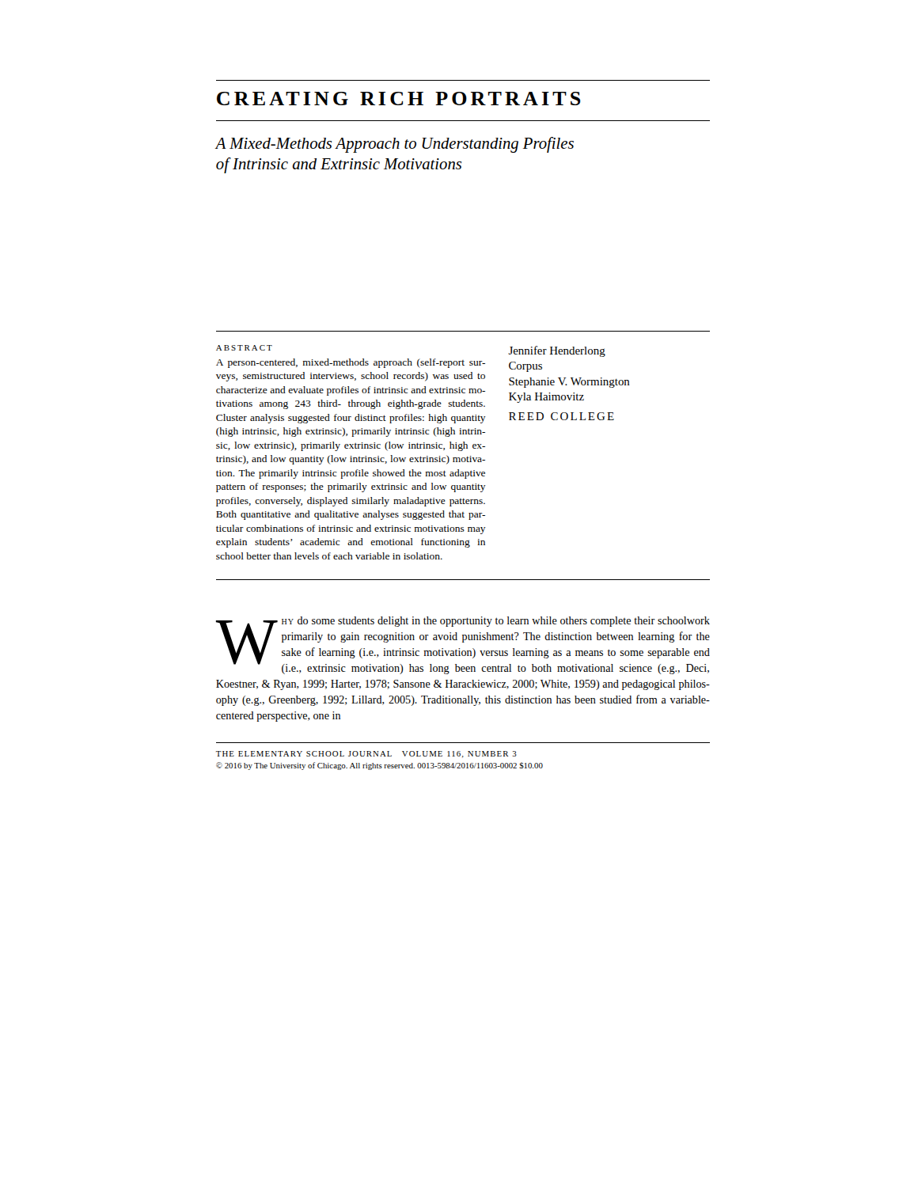Creating Rich Portraits
A Mixed-Methods Approach to Understanding Profiles
of Intrinsic and Extrinsic Motivations
Abstract
A person-centered, mixed-methods approach (self-report surveys, semistructured interviews, school records) was used to characterize and evaluate profiles of intrinsic and extrinsic motivations among 243 third- through eighth-grade students. Cluster analysis suggested four distinct profiles: high quantity (high intrinsic, high extrinsic), primarily intrinsic (high intrinsic, low extrinsic), primarily extrinsic (low intrinsic, high extrinsic), and low quantity (low intrinsic, low extrinsic) motivation. The primarily intrinsic profile showed the most adaptive pattern of responses; the primarily extrinsic and low quantity profiles, conversely, displayed similarly maladaptive patterns. Both quantitative and qualitative analyses suggested that particular combinations of intrinsic and extrinsic motivations may explain students’ academic and emotional functioning in school better than levels of each variable in isolation.
Jennifer Henderlong
Corpus
Stephanie V. Wormington
Kyla Haimovitz
Reed College
Why do some students delight in the opportunity to learn while others complete their schoolwork primarily to gain recognition or avoid punishment? The distinction between learning for the sake of learning (i.e., intrinsic motivation) versus learning as a means to some separable end (i.e., extrinsic motivation) has long been central to both motivational science (e.g., Deci, Koestner, & Ryan, 1999; Harter, 1978; Sansone & Harackiewicz, 2000; White, 1959) and pedagogical philosophy (e.g., Greenberg, 1992; Lillard, 2005). Traditionally, this distinction has been studied from a variable-centered perspective, one in
The Elementary School Journal Volume 116, Number 3
© 2016 by The University of Chicago. All rights reserved. 0013-5984/2016/11603-0002 $10.00